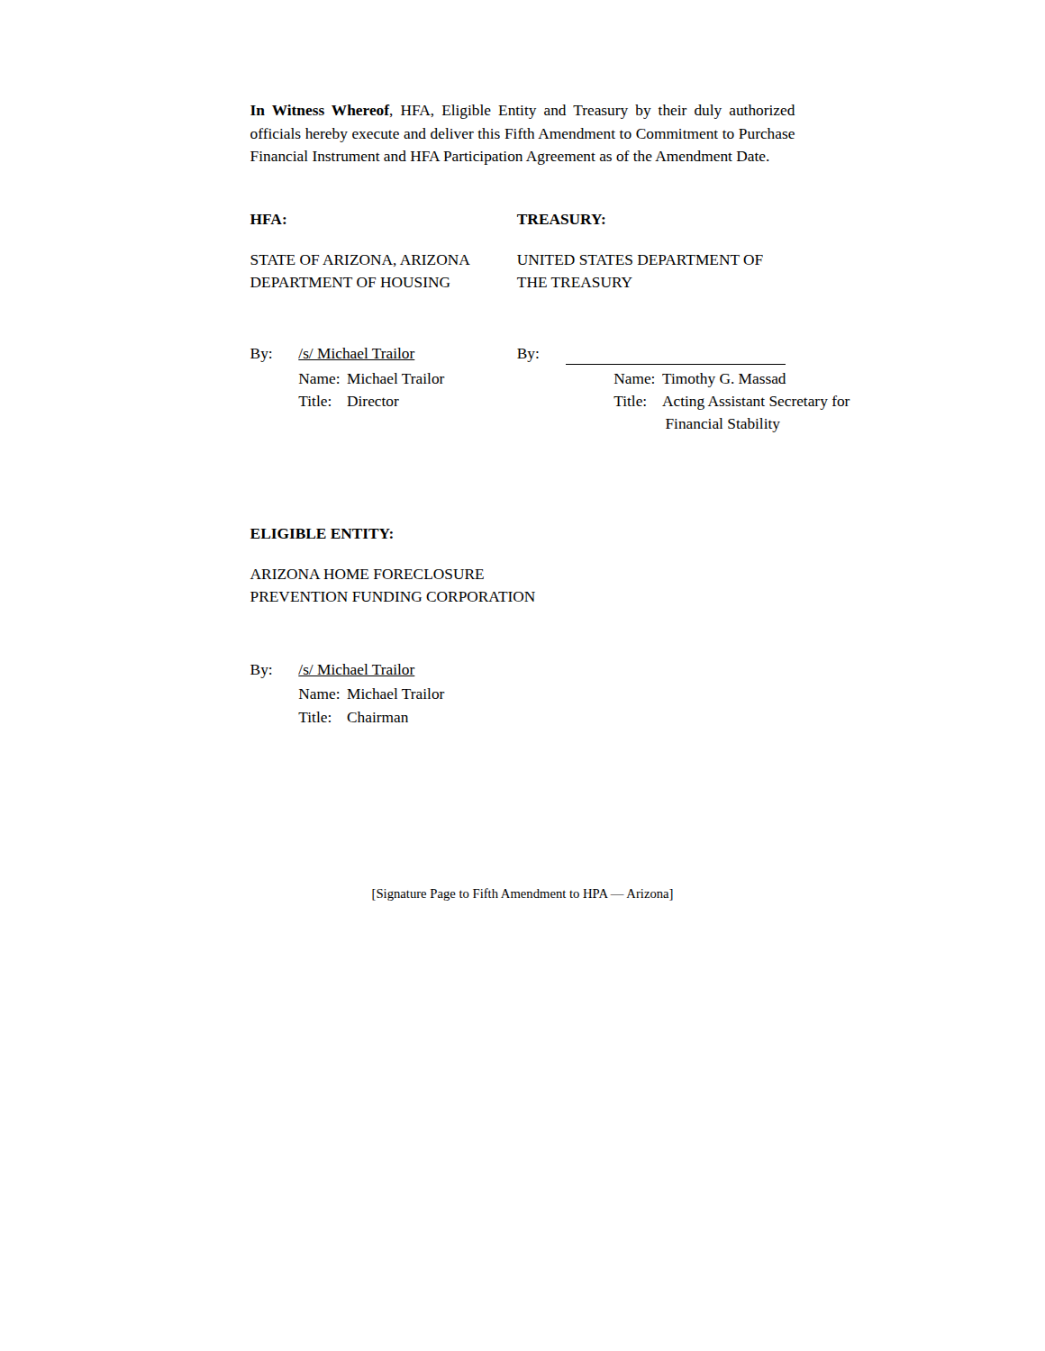In Witness Whereof, HFA, Eligible Entity and Treasury by their duly authorized officials hereby execute and deliver this Fifth Amendment to Commitment to Purchase Financial Instrument and HFA Participation Agreement as of the Amendment Date.
| HFA: STATE OF ARIZONA, ARIZONA DEPARTMENT OF HOUSING / By: / /s/ Michael Trailor Name: Michael Trailor Title: Director / | TREASURY: UNITED STATES DEPARTMENT OF THE TREASURY / By: / Name: Timothy G. Massad Title: Acting Assistant Secretary for Financial Stability / |
ELIGIBLE ENTITY:
ARIZONA HOME FORECLOSURE
PREVENTION FUNDING CORPORATION
| By: | /s/ Michael Trailor Name: Michael Trailor Title: Chairman |
[Signature Page to Fifth Amendment to HPA — Arizona]